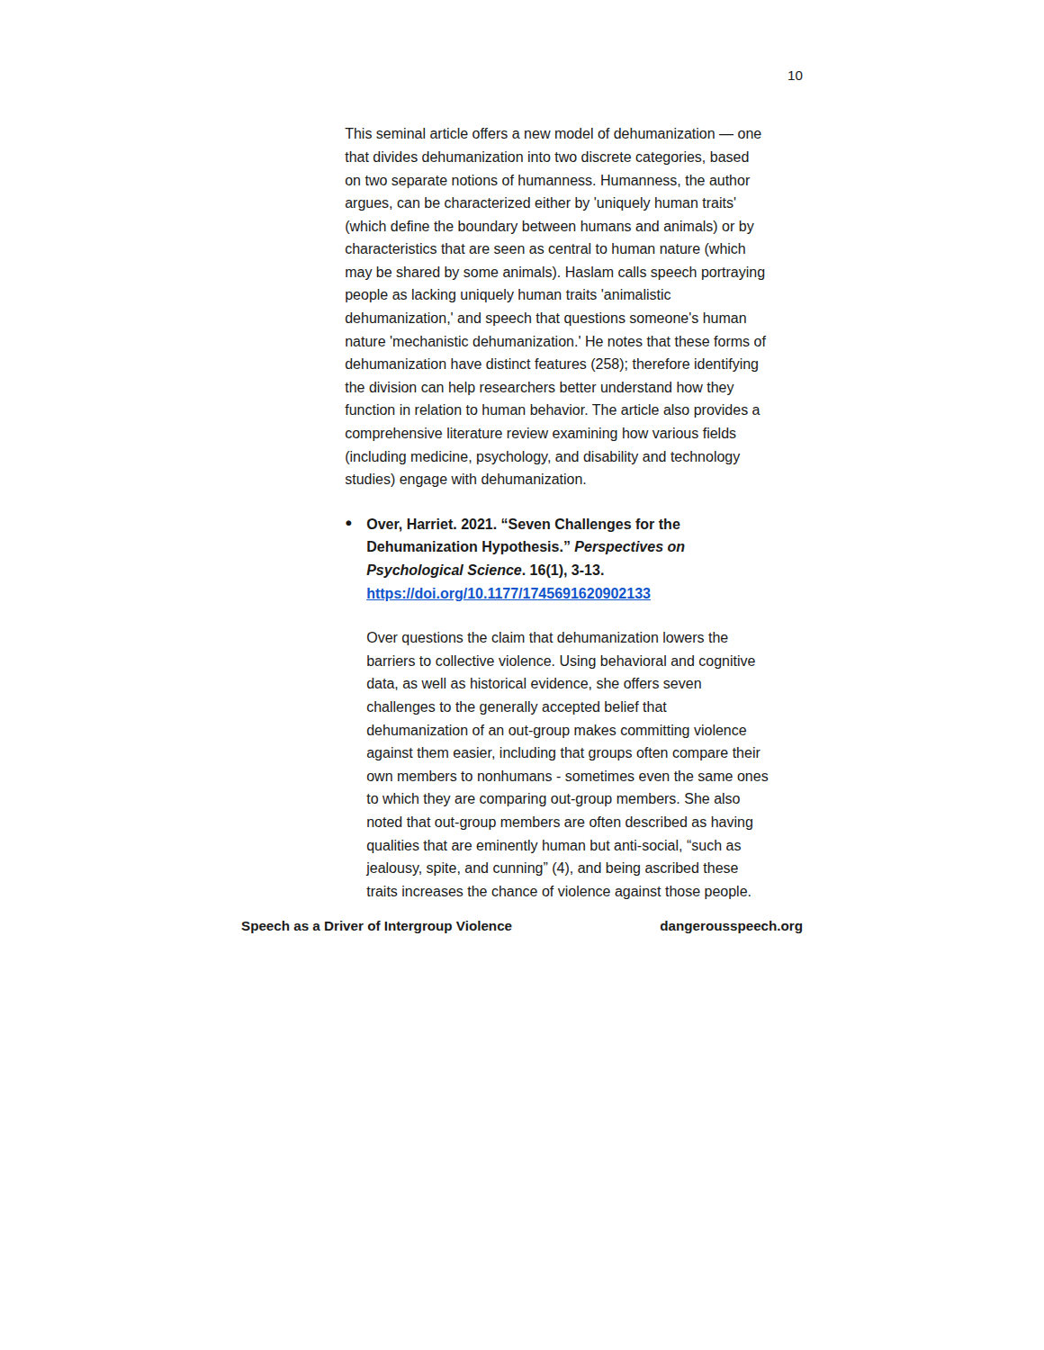10
This seminal article offers a new model of dehumanization — one that divides dehumanization into two discrete categories, based on two separate notions of humanness. Humanness, the author argues, can be characterized either by 'uniquely human traits' (which define the boundary between humans and animals) or by characteristics that are seen as central to human nature (which may be shared by some animals). Haslam calls speech portraying people as lacking uniquely human traits 'animalistic dehumanization,' and speech that questions someone's human nature 'mechanistic dehumanization.' He notes that these forms of dehumanization have distinct features (258); therefore identifying the division can help researchers better understand how they function in relation to human behavior. The article also provides a comprehensive literature review examining how various fields (including medicine, psychology, and disability and technology studies) engage with dehumanization.
Over, Harriet. 2021. “Seven Challenges for the Dehumanization Hypothesis.” Perspectives on Psychological Science. 16(1), 3-13.
https://doi.org/10.1177/1745691620902133
Over questions the claim that dehumanization lowers the barriers to collective violence. Using behavioral and cognitive data, as well as historical evidence, she offers seven challenges to the generally accepted belief that dehumanization of an out-group makes committing violence against them easier, including that groups often compare their own members to nonhumans - sometimes even the same ones to which they are comparing out-group members. She also noted that out-group members are often described as having qualities that are eminently human but anti-social, “such as jealousy, spite, and cunning” (4), and being ascribed these traits increases the chance of violence against those people.
Speech as a Driver of Intergroup Violence dangerousspeech.org